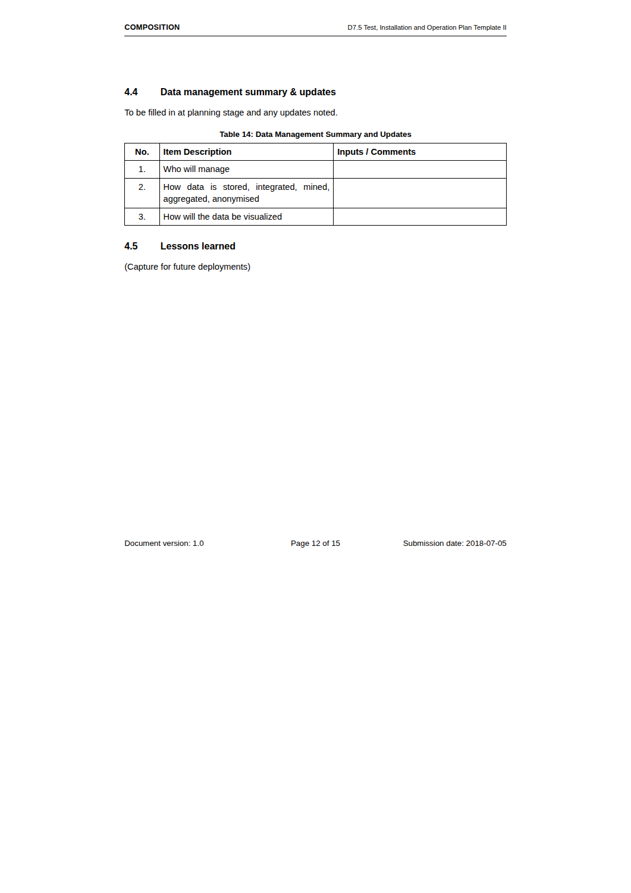COMPOSITION
D7.5 Test, Installation and Operation Plan Template II
4.4 Data management summary & updates
To be filled in at planning stage and any updates noted.
Table 14: Data Management Summary and Updates
| No. | Item Description | Inputs / Comments |
| --- | --- | --- |
| 1. | Who will manage | |
| 2. | How data is stored, integrated, mined, aggregated, anonymised | |
| 3. | How will the data be visualized | |
4.5 Lessons learned
(Capture for future deployments)
Document version: 1.0
Page 12 of 15
Submission date: 2018-07-05